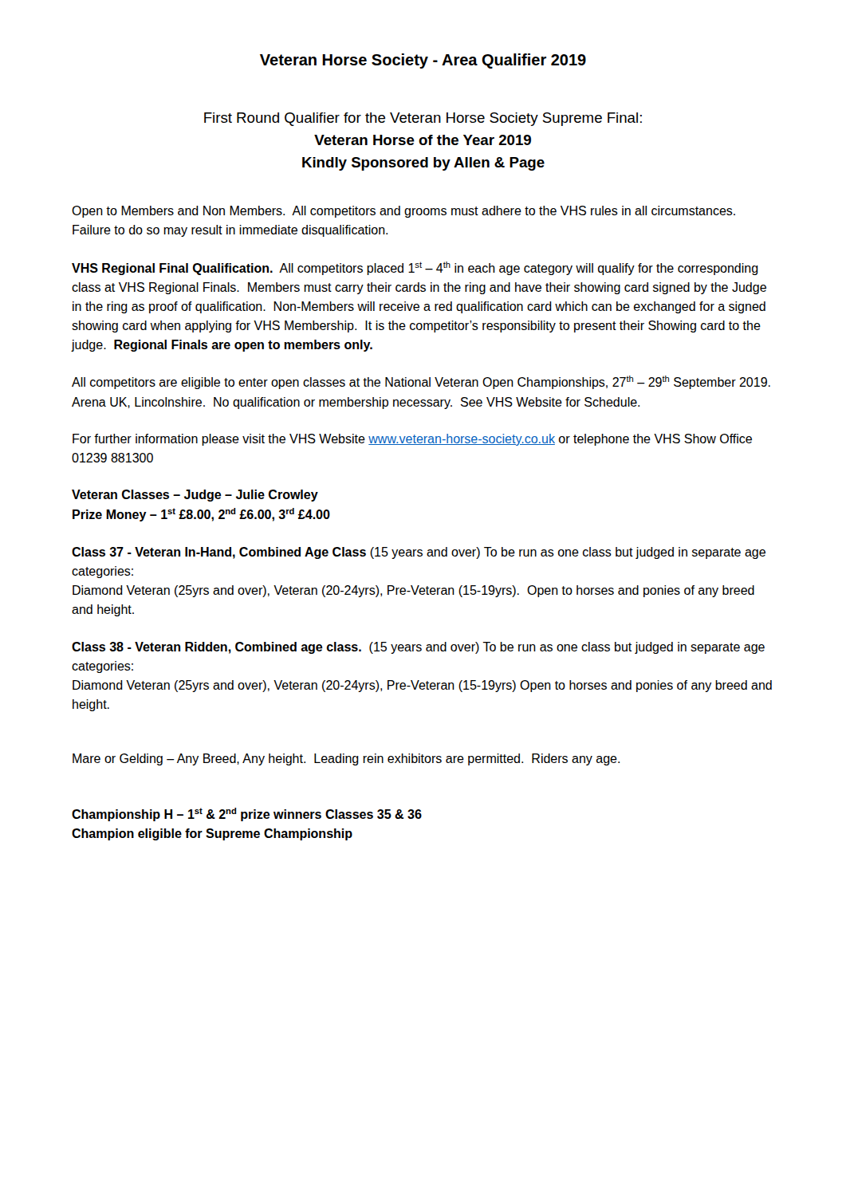Veteran Horse Society - Area Qualifier 2019
First Round Qualifier for the Veteran Horse Society Supreme Final:
Veteran Horse of the Year 2019
Kindly Sponsored by Allen & Page
Open to Members and Non Members. All competitors and grooms must adhere to the VHS rules in all circumstances. Failure to do so may result in immediate disqualification.
VHS Regional Final Qualification. All competitors placed 1st – 4th in each age category will qualify for the corresponding class at VHS Regional Finals. Members must carry their cards in the ring and have their showing card signed by the Judge in the ring as proof of qualification. Non-Members will receive a red qualification card which can be exchanged for a signed showing card when applying for VHS Membership. It is the competitor’s responsibility to present their Showing card to the judge. Regional Finals are open to members only.
All competitors are eligible to enter open classes at the National Veteran Open Championships, 27th – 29th September 2019. Arena UK, Lincolnshire. No qualification or membership necessary. See VHS Website for Schedule.
For further information please visit the VHS Website www.veteran-horse-society.co.uk or telephone the VHS Show Office 01239 881300
Veteran Classes – Judge – Julie Crowley
Prize Money – 1st £8.00, 2nd £6.00, 3rd £4.00
Class 37 - Veteran In-Hand, Combined Age Class (15 years and over) To be run as one class but judged in separate age categories:
Diamond Veteran (25yrs and over), Veteran (20-24yrs), Pre-Veteran (15-19yrs). Open to horses and ponies of any breed and height.
Class 38 - Veteran Ridden, Combined age class. (15 years and over) To be run as one class but judged in separate age categories:
Diamond Veteran (25yrs and over), Veteran (20-24yrs), Pre-Veteran (15-19yrs) Open to horses and ponies of any breed and height.
Mare or Gelding – Any Breed, Any height. Leading rein exhibitors are permitted. Riders any age.
Championship H – 1st & 2nd prize winners Classes 35 & 36
Champion eligible for Supreme Championship